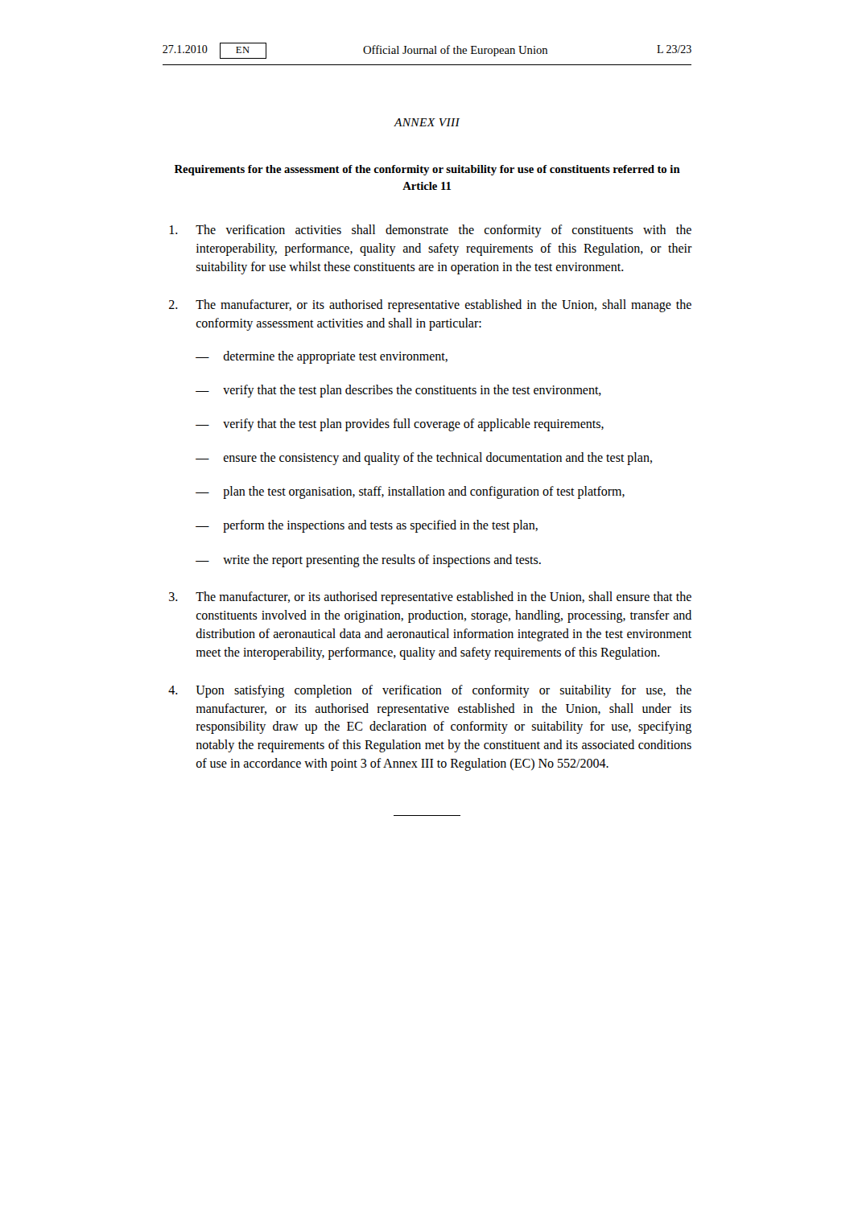27.1.2010
EN
Official Journal of the European Union
L 23/23
ANNEX VIII
Requirements for the assessment of the conformity or suitability for use of constituents referred to in Article 11
The verification activities shall demonstrate the conformity of constituents with the interoperability, performance, quality and safety requirements of this Regulation, or their suitability for use whilst these constituents are in operation in the test environment.
The manufacturer, or its authorised representative established in the Union, shall manage the conformity assessment activities and shall in particular:
determine the appropriate test environment,
verify that the test plan describes the constituents in the test environment,
verify that the test plan provides full coverage of applicable requirements,
ensure the consistency and quality of the technical documentation and the test plan,
plan the test organisation, staff, installation and configuration of test platform,
perform the inspections and tests as specified in the test plan,
write the report presenting the results of inspections and tests.
The manufacturer, or its authorised representative established in the Union, shall ensure that the constituents involved in the origination, production, storage, handling, processing, transfer and distribution of aeronautical data and aeronautical information integrated in the test environment meet the interoperability, performance, quality and safety requirements of this Regulation.
Upon satisfying completion of verification of conformity or suitability for use, the manufacturer, or its authorised representative established in the Union, shall under its responsibility draw up the EC declaration of conformity or suitability for use, specifying notably the requirements of this Regulation met by the constituent and its associated conditions of use in accordance with point 3 of Annex III to Regulation (EC) No 552/2004.